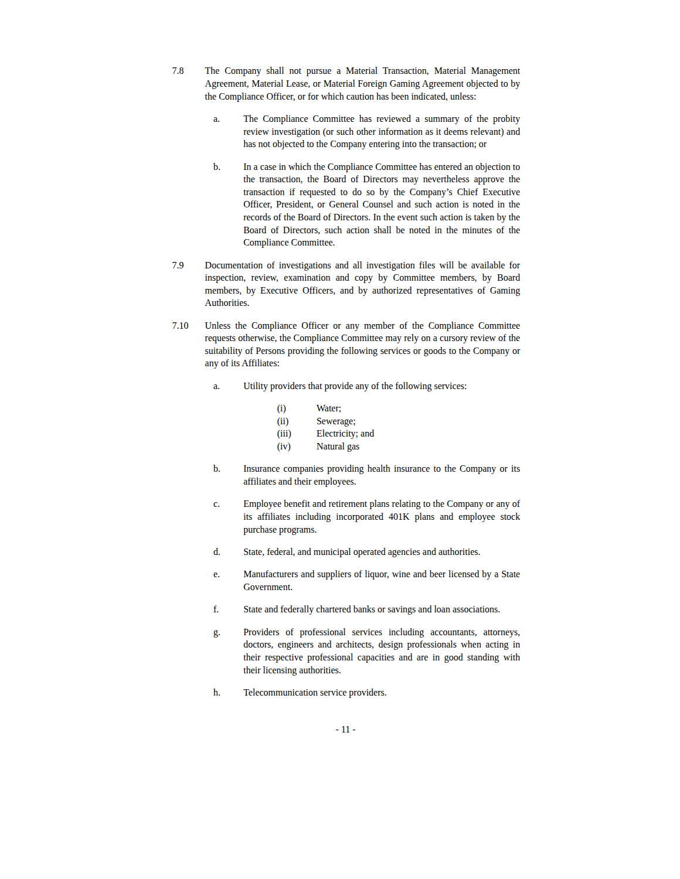7.8
The Company shall not pursue a Material Transaction, Material Management Agreement, Material Lease, or Material Foreign Gaming Agreement objected to by the Compliance Officer, or for which caution has been indicated, unless:
a.
The Compliance Committee has reviewed a summary of the probity review investigation (or such other information as it deems relevant) and has not objected to the Company entering into the transaction; or
b.
In a case in which the Compliance Committee has entered an objection to the transaction, the Board of Directors may nevertheless approve the transaction if requested to do so by the Company’s Chief Executive Officer, President, or General Counsel and such action is noted in the records of the Board of Directors. In the event such action is taken by the Board of Directors, such action shall be noted in the minutes of the Compliance Committee.
7.9
Documentation of investigations and all investigation files will be available for inspection, review, examination and copy by Committee members, by Board members, by Executive Officers, and by authorized representatives of Gaming Authorities.
7.10
Unless the Compliance Officer or any member of the Compliance Committee requests otherwise, the Compliance Committee may rely on a cursory review of the suitability of Persons providing the following services or goods to the Company or any of its Affiliates:
a.
Utility providers that provide any of the following services:
(i)
Water;
(ii)
Sewerage;
(iii)
Electricity; and
(iv)
Natural gas
b.
Insurance companies providing health insurance to the Company or its affiliates and their employees.
c.
Employee benefit and retirement plans relating to the Company or any of its affiliates including incorporated 401K plans and employee stock purchase programs.
d.
State, federal, and municipal operated agencies and authorities.
e.
Manufacturers and suppliers of liquor, wine and beer licensed by a State Government.
f.
State and federally chartered banks or savings and loan associations.
g.
Providers of professional services including accountants, attorneys, doctors, engineers and architects, design professionals when acting in their respective professional capacities and are in good standing with their licensing authorities.
h.
Telecommunication service providers.
- 11 -